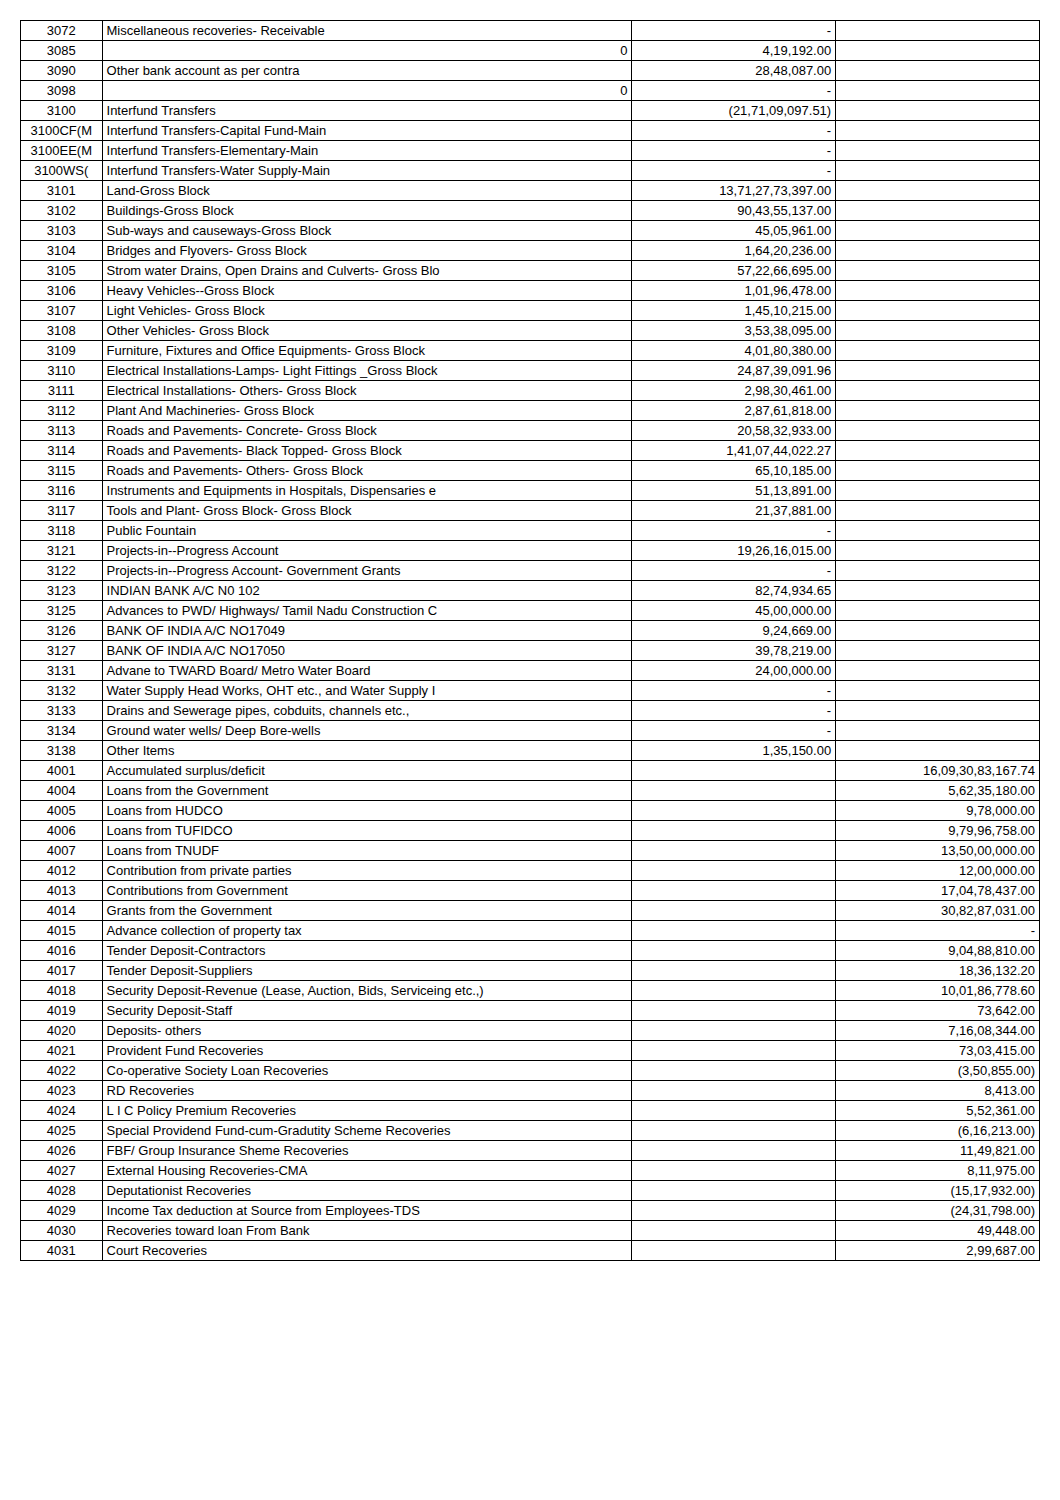| 3072 | Miscellaneous recoveries- Receivable | - | |
| 3085 | 0 | 4,19,192.00 | |
| 3090 | Other bank account as per contra | 28,48,087.00 | |
| 3098 | 0 | - | |
| 3100 | Interfund Transfers | (21,71,09,097.51) | |
| 3100CF(M | Interfund Transfers-Capital Fund-Main | - | |
| 3100EE(M | Interfund Transfers-Elementary-Main | - | |
| 3100WS( | Interfund Transfers-Water Supply-Main | - | |
| 3101 | Land-Gross Block | 13,71,27,73,397.00 | |
| 3102 | Buildings-Gross Block | 90,43,55,137.00 | |
| 3103 | Sub-ways and causeways-Gross Block | 45,05,961.00 | |
| 3104 | Bridges and Flyovers- Gross Block | 1,64,20,236.00 | |
| 3105 | Strom water Drains, Open Drains and Culverts- Gross Blo | 57,22,66,695.00 | |
| 3106 | Heavy Vehicles--Gross Block | 1,01,96,478.00 | |
| 3107 | Light Vehicles- Gross Block | 1,45,10,215.00 | |
| 3108 | Other Vehicles- Gross Block | 3,53,38,095.00 | |
| 3109 | Furniture, Fixtures and Office Equipments- Gross Block | 4,01,80,380.00 | |
| 3110 | Electrical Installations-Lamps- Light Fittings _Gross Block | 24,87,39,091.96 | |
| 3111 | Electrical Installations- Others- Gross Block | 2,98,30,461.00 | |
| 3112 | Plant And Machineries- Gross Block | 2,87,61,818.00 | |
| 3113 | Roads and Pavements- Concrete- Gross Block | 20,58,32,933.00 | |
| 3114 | Roads and Pavements- Black Topped- Gross Block | 1,41,07,44,022.27 | |
| 3115 | Roads and Pavements- Others- Gross Block | 65,10,185.00 | |
| 3116 | Instruments and Equipments in Hospitals, Dispensaries e | 51,13,891.00 | |
| 3117 | Tools and Plant- Gross Block- Gross Block | 21,37,881.00 | |
| 3118 | Public Fountain | - | |
| 3121 | Projects-in--Progress Account | 19,26,16,015.00 | |
| 3122 | Projects-in--Progress Account- Government Grants | - | |
| 3123 | INDIAN BANK A/C N0 102 | 82,74,934.65 | |
| 3125 | Advances to PWD/ Highways/ Tamil Nadu Construction C | 45,00,000.00 | |
| 3126 | BANK OF INDIA A/C NO17049 | 9,24,669.00 | |
| 3127 | BANK OF INDIA A/C NO17050 | 39,78,219.00 | |
| 3131 | Advane to TWARD Board/ Metro Water Board | 24,00,000.00 | |
| 3132 | Water Supply Head Works, OHT etc., and Water Supply I | - | |
| 3133 | Drains and Sewerage pipes, cobduits, channels etc., | - | |
| 3134 | Ground water wells/ Deep Bore-wells | - | |
| 3138 | Other Items | 1,35,150.00 | |
| 4001 | Accumulated surplus/deficit | | 16,09,30,83,167.74 |
| 4004 | Loans from the Government | | 5,62,35,180.00 |
| 4005 | Loans from HUDCO | | 9,78,000.00 |
| 4006 | Loans from TUFIDCO | | 9,79,96,758.00 |
| 4007 | Loans from TNUDF | | 13,50,00,000.00 |
| 4012 | Contribution from private parties | | 12,00,000.00 |
| 4013 | Contributions from Government | | 17,04,78,437.00 |
| 4014 | Grants from the Government | | 30,82,87,031.00 |
| 4015 | Advance collection of property tax | | - |
| 4016 | Tender Deposit-Contractors | | 9,04,88,810.00 |
| 4017 | Tender Deposit-Suppliers | | 18,36,132.20 |
| 4018 | Security Deposit-Revenue (Lease, Auction, Bids, Serviceing etc.,) | | 10,01,86,778.60 |
| 4019 | Security Deposit-Staff | | 73,642.00 |
| 4020 | Deposits- others | | 7,16,08,344.00 |
| 4021 | Provident Fund Recoveries | | 73,03,415.00 |
| 4022 | Co-operative Society Loan Recoveries | | (3,50,855.00) |
| 4023 | RD Recoveries | | 8,413.00 |
| 4024 | L I C Policy Premium Recoveries | | 5,52,361.00 |
| 4025 | Special Providend Fund-cum-Gradutity Scheme Recoveries | | (6,16,213.00) |
| 4026 | FBF/ Group Insurance Sheme Recoveries | | 11,49,821.00 |
| 4027 | External Housing Recoveries-CMA | | 8,11,975.00 |
| 4028 | Deputationist Recoveries | | (15,17,932.00) |
| 4029 | Income Tax deduction at Source from Employees-TDS | | (24,31,798.00) |
| 4030 | Recoveries toward loan From Bank | | 49,448.00 |
| 4031 | Court Recoveries | | 2,99,687.00 |